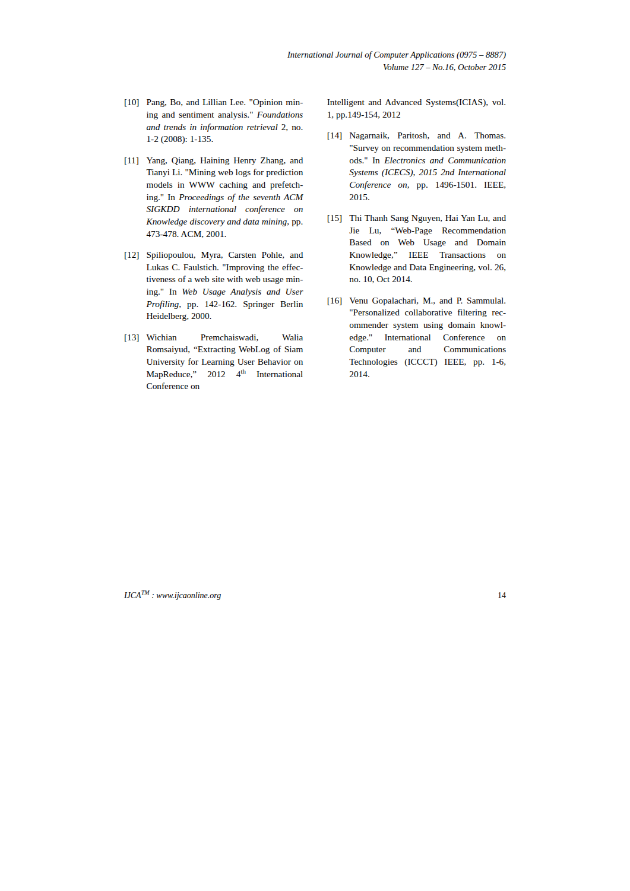International Journal of Computer Applications (0975 – 8887)
Volume 127 – No.16, October 2015
[10] Pang, Bo, and Lillian Lee. "Opinion mining and sentiment analysis." Foundations and trends in information retrieval 2, no. 1-2 (2008): 1-135.
[11] Yang, Qiang, Haining Henry Zhang, and Tianyi Li. "Mining web logs for prediction models in WWW caching and prefetching." In Proceedings of the seventh ACM SIGKDD international conference on Knowledge discovery and data mining, pp. 473-478. ACM, 2001.
[12] Spiliopoulou, Myra, Carsten Pohle, and Lukas C. Faulstich. "Improving the effectiveness of a web site with web usage mining." In Web Usage Analysis and User Profiling, pp. 142-162. Springer Berlin Heidelberg, 2000.
[13] Wichian Premchaiswadi, Walia Romsaiyud, “Extracting WebLog of Siam University for Learning User Behavior on MapReduce,” 2012 4th International Conference on
Intelligent and Advanced Systems(ICIAS), vol. 1, pp.149-154, 2012
[14] Nagarnaik, Paritosh, and A. Thomas. "Survey on recommendation system methods." In Electronics and Communication Systems (ICECS), 2015 2nd International Conference on, pp. 1496-1501. IEEE, 2015.
[15] Thi Thanh Sang Nguyen, Hai Yan Lu, and Jie Lu, “Web-Page Recommendation Based on Web Usage and Domain Knowledge,” IEEE Transactions on Knowledge and Data Engineering, vol. 26, no. 10, Oct 2014.
[16] Venu Gopalachari, M., and P. Sammulal. "Personalized collaborative filtering recommender system using domain knowledge." International Conference on Computer and Communications Technologies (ICCCT) IEEE, pp. 1-6, 2014.
IJCATM : www.ijcaonline.org 14